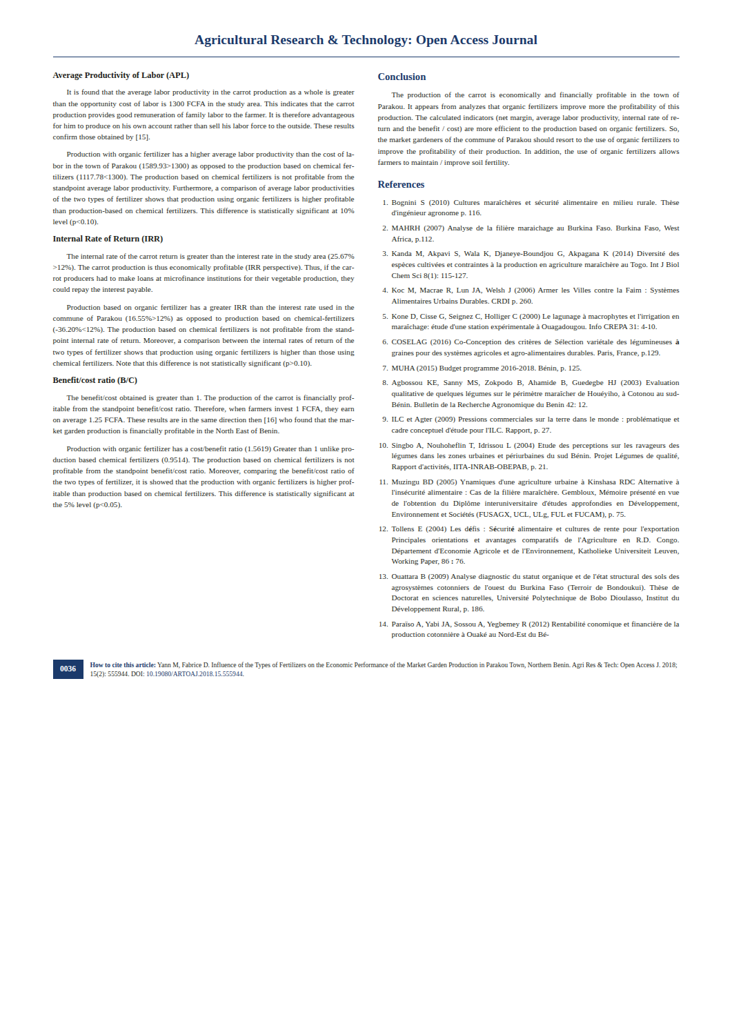Agricultural Research & Technology: Open Access Journal
Average Productivity of Labor (APL)
It is found that the average labor productivity in the carrot production as a whole is greater than the opportunity cost of labor is 1300 FCFA in the study area. This indicates that the carrot production provides good remuneration of family labor to the farmer. It is therefore advantageous for him to produce on his own account rather than sell his labor force to the outside. These results confirm those obtained by [15].
Production with organic fertilizer has a higher average labor productivity than the cost of labor in the town of Parakou (1589.93>1300) as opposed to the production based on chemical fertilizers (1117.78<1300). The production based on chemical fertilizers is not profitable from the standpoint average labor productivity. Furthermore, a comparison of average labor productivities of the two types of fertilizer shows that production using organic fertilizers is higher profitable than production-based on chemical fertilizers. This difference is statistically significant at 10% level (p<0.10).
Internal Rate of Return (IRR)
The internal rate of the carrot return is greater than the interest rate in the study area (25.67% >12%). The carrot production is thus economically profitable (IRR perspective). Thus, if the carrot producers had to make loans at microfinance institutions for their vegetable production, they could repay the interest payable.
Production based on organic fertilizer has a greater IRR than the interest rate used in the commune of Parakou (16.55%>12%) as opposed to production based on chemical-fertilizers (-36.20%<12%). The production based on chemical fertilizers is not profitable from the standpoint internal rate of return. Moreover, a comparison between the internal rates of return of the two types of fertilizer shows that production using organic fertilizers is higher than those using chemical fertilizers. Note that this difference is not statistically significant (p>0.10).
Benefit/cost ratio (B/C)
The benefit/cost obtained is greater than 1. The production of the carrot is financially profitable from the standpoint benefit/cost ratio. Therefore, when farmers invest 1 FCFA, they earn on average 1.25 FCFA. These results are in the same direction then [16] who found that the market garden production is financially profitable in the North East of Benin.
Production with organic fertilizer has a cost/benefit ratio (1.5619) Greater than 1 unlike production based chemical fertilizers (0.9514). The production based on chemical fertilizers is not profitable from the standpoint benefit/cost ratio. Moreover, comparing the benefit/cost ratio of the two types of fertilizer, it is showed that the production with organic fertilizers is higher profitable than production based on chemical fertilizers. This difference is statistically significant at the 5% level (p<0.05).
Conclusion
The production of the carrot is economically and financially profitable in the town of Parakou. It appears from analyzes that organic fertilizers improve more the profitability of this production. The calculated indicators (net margin, average labor productivity, internal rate of return and the benefit / cost) are more efficient to the production based on organic fertilizers. So, the market gardeners of the commune of Parakou should resort to the use of organic fertilizers to improve the profitability of their production. In addition, the use of organic fertilizers allows farmers to maintain / improve soil fertility.
References
Bognini S (2010) Cultures maraîchères et sécurité alimentaire en milieu rurale. Thèse d'ingénieur agronome p. 116.
MAHRH (2007) Analyse de la filière maraichage au Burkina Faso. Burkina Faso, West Africa, p.112.
Kanda M, Akpavi S, Wala K, Djaneye-Boundjou G, Akpagana K (2014) Diversité des espèces cultivées et contraintes à la production en agriculture maraîchère au Togo. Int J Biol Chem Sci 8(1): 115-127.
Koc M, Macrae R, Lun JA, Welsh J (2006) Armer les Villes contre la Faim : Systèmes Alimentaires Urbains Durables. CRDI p. 260.
Kone D, Cisse G, Seignez C, Holliger C (2000) Le lagunage à macrophytes et l'irrigation en maraîchage: étude d'une station expérimentale à Ouagadougou. Info CREPA 31: 4-10.
COSELAG (2016) Co-Conception des critères de Sélection variétale des légumineuses à graines pour des systèmes agricoles et agro-alimentaires durables. Paris, France, p.129.
MUHA (2015) Budget programme 2016-2018. Bénin, p. 125.
Agbossou KE, Sanny MS, Zokpodo B, Ahamide B, Guedegbe HJ (2003) Evaluation qualitative de quelques légumes sur le périmètre maraîcher de Houéyiho, à Cotonou au sud-Bénin. Bulletin de la Recherche Agronomique du Benin 42: 12.
ILC et Agter (2009) Pressions commerciales sur la terre dans le monde : problématique et cadre conceptuel d'étude pour l'ILC. Rapport, p. 27.
Singbo A, Nouhoheflin T, Idrissou L (2004) Etude des perceptions sur les ravageurs des légumes dans les zones urbaines et périurbaines du sud Bénin. Projet Légumes de qualité, Rapport d'activités, IITA-INRAB-OBEPAB, p. 21.
Muzingu BD (2005) Ynamiques d'une agriculture urbaine à Kinshasa RDC Alternative à l'insécurité alimentaire : Cas de la filière maraîchère. Gembloux, Mémoire présenté en vue de l'obtention du Diplôme interuniversitaire d'études approfondies en Développement, Environnement et Sociétés (FUSAGX, UCL, ULg, FUL et FUCAM), p. 75.
Tollens E (2004) Les défis : Sécurité alimentaire et cultures de rente pour l'exportation Principales orientations et avantages comparatifs de l'Agriculture en R.D. Congo. Département d'Economie Agricole et de l'Environnement, Katholieke Universiteit Leuven, Working Paper, 86 : 76.
Ouattara B (2009) Analyse diagnostic du statut organique et de l'état structural des sols des agrosystèmes cotonniers de l'ouest du Burkina Faso (Terroir de Bondoukui). Thèse de Doctorat en sciences naturelles, Université Polytechnique de Bobo Dioulasso, Institut du Développement Rural, p. 186.
Paraïso A, Yabi JA, Sossou A, Yegbemey R (2012) Rentabilité conomique et financière de la production cotonnière à Ouaké au Nord-Est du Bé-
0036
How to cite this article: Yann M, Fabrice D. Influence of the Types of Fertilizers on the Economic Performance of the Market Garden Production in Parakou Town, Northern Benin. Agri Res & Tech: Open Access J. 2018; 15(2): 555944. DOI: 10.19080/ARTOAJ.2018.15.555944.